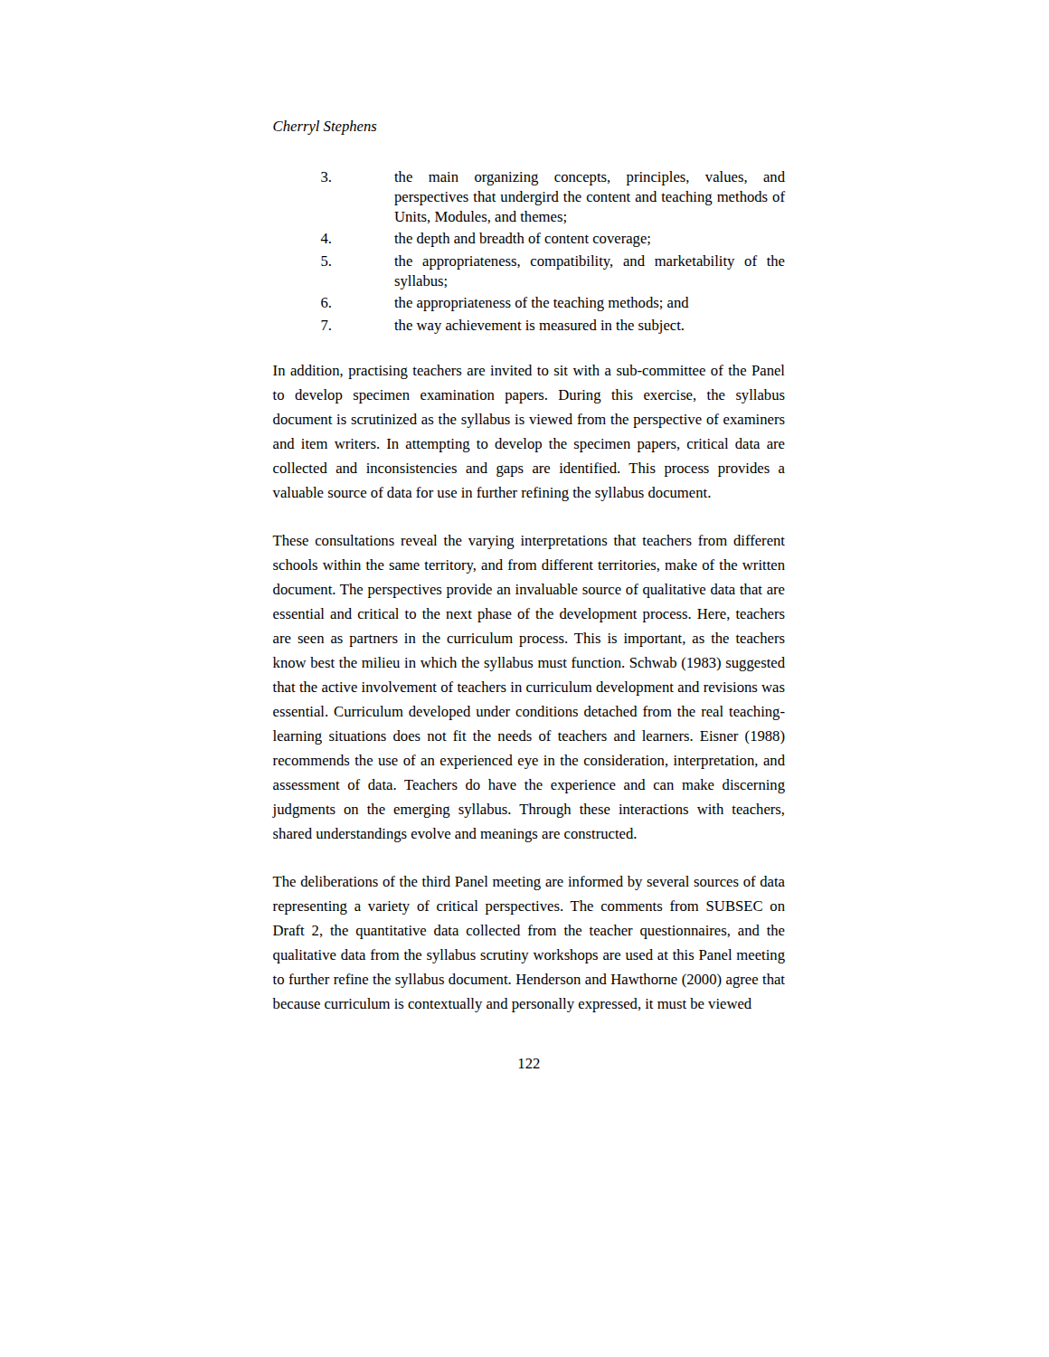Cherryl Stephens
3. the main organizing concepts, principles, values, and perspectives that undergird the content and teaching methods of Units, Modules, and themes;
4. the depth and breadth of content coverage;
5. the appropriateness, compatibility, and marketability of the syllabus;
6. the appropriateness of the teaching methods; and
7. the way achievement is measured in the subject.
In addition, practising teachers are invited to sit with a sub-committee of the Panel to develop specimen examination papers. During this exercise, the syllabus document is scrutinized as the syllabus is viewed from the perspective of examiners and item writers. In attempting to develop the specimen papers, critical data are collected and inconsistencies and gaps are identified. This process provides a valuable source of data for use in further refining the syllabus document.
These consultations reveal the varying interpretations that teachers from different schools within the same territory, and from different territories, make of the written document. The perspectives provide an invaluable source of qualitative data that are essential and critical to the next phase of the development process. Here, teachers are seen as partners in the curriculum process. This is important, as the teachers know best the milieu in which the syllabus must function. Schwab (1983) suggested that the active involvement of teachers in curriculum development and revisions was essential. Curriculum developed under conditions detached from the real teaching-learning situations does not fit the needs of teachers and learners. Eisner (1988) recommends the use of an experienced eye in the consideration, interpretation, and assessment of data. Teachers do have the experience and can make discerning judgments on the emerging syllabus. Through these interactions with teachers, shared understandings evolve and meanings are constructed.
The deliberations of the third Panel meeting are informed by several sources of data representing a variety of critical perspectives. The comments from SUBSEC on Draft 2, the quantitative data collected from the teacher questionnaires, and the qualitative data from the syllabus scrutiny workshops are used at this Panel meeting to further refine the syllabus document. Henderson and Hawthorne (2000) agree that because curriculum is contextually and personally expressed, it must be viewed
122